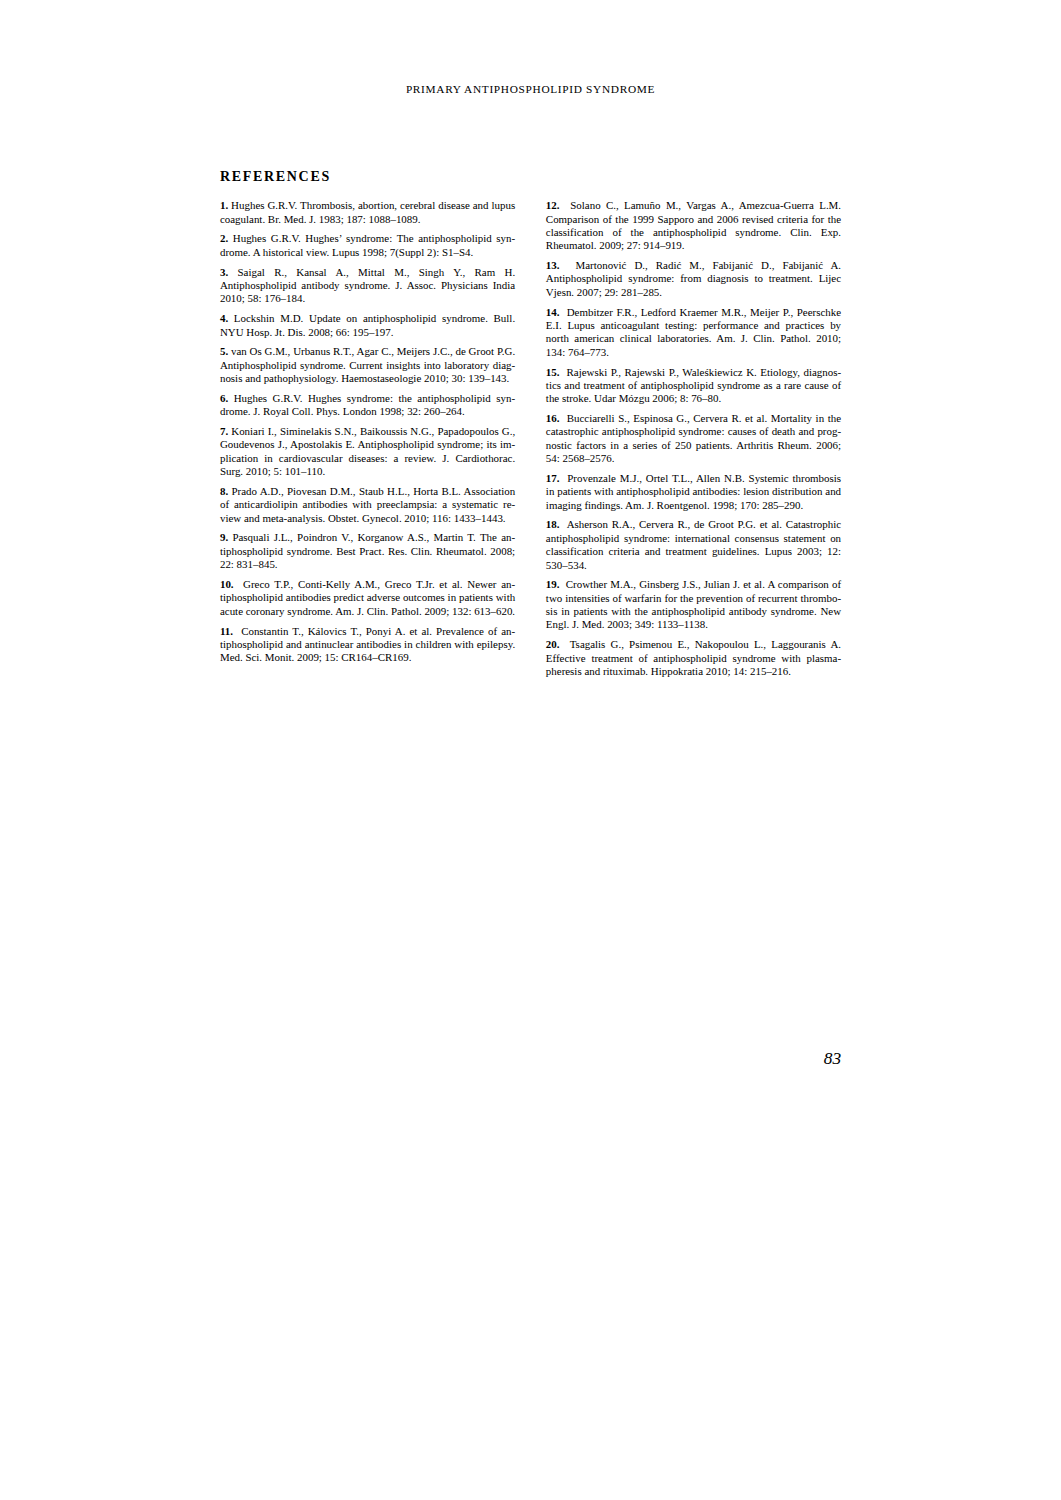Primary Antiphospholipid Syndrome
References
1. Hughes G.R.V. Thrombosis, abortion, cerebral disease and lupus coagulant. Br. Med. J. 1983; 187: 1088–1089.
2. Hughes G.R.V. Hughes’ syndrome: The antiphospholipid syndrome. A historical view. Lupus 1998; 7(Suppl 2): S1–S4.
3. Saigal R., Kansal A., Mittal M., Singh Y., Ram H. Antiphospholipid antibody syndrome. J. Assoc. Physicians India 2010; 58: 176–184.
4. Lockshin M.D. Update on antiphospholipid syndrome. Bull. NYU Hosp. Jt. Dis. 2008; 66: 195–197.
5. van Os G.M., Urbanus R.T., Agar C., Meijers J.C., de Groot P.G. Antiphospholipid syndrome. Current insights into laboratory diagnosis and pathophysiology. Haemostaseologie 2010; 30: 139–143.
6. Hughes G.R.V. Hughes syndrome: the antiphospholipid syndrome. J. Royal Coll. Phys. London 1998; 32: 260–264.
7. Koniari I., Siminelakis S.N., Baikoussis N.G., Papadopoulos G., Goudevenos J., Apostolakis E. Antiphospholipid syndrome; its implication in cardiovascular diseases: a review. J. Cardiothorac. Surg. 2010; 5: 101–110.
8. Prado A.D., Piovesan D.M., Staub H.L., Horta B.L. Association of anticardiolipin antibodies with preeclampsia: a systematic review and meta-analysis. Obstet. Gynecol. 2010; 116: 1433–1443.
9. Pasquali J.L., Poindron V., Korganow A.S., Martin T. The antiphospholipid syndrome. Best Pract. Res. Clin. Rheumatol. 2008; 22: 831–845.
10. Greco T.P., Conti-Kelly A.M., Greco T.Jr. et al. Newer antiphospholipid antibodies predict adverse outcomes in patients with acute coronary syndrome. Am. J. Clin. Pathol. 2009; 132: 613–620.
11. Constantin T., Kálovics T., Ponyi A. et al. Prevalence of antiphospholipid and antinuclear antibodies in children with epilepsy. Med. Sci. Monit. 2009; 15: CR164–CR169.
12. Solano C., Lamuño M., Vargas A., Amezcua-Guerra L.M. Comparison of the 1999 Sapporo and 2006 revised criteria for the classification of the antiphospholipid syndrome. Clin. Exp. Rheumatol. 2009; 27: 914–919.
13. Martonović D., Radić M., Fabijanić D., Fabijanić A. Antiphospholipid syndrome: from diagnosis to treatment. Lijec Vjesn. 2007; 29: 281–285.
14. Dembitzer F.R., Ledford Kraemer M.R., Meijer P., Peerschke E.I. Lupus anticoagulant testing: performance and practices by north american clinical laboratories. Am. J. Clin. Pathol. 2010; 134: 764–773.
15. Rajewski P., Rajewski P., Waleśkiewicz K. Etiology, diagnostics and treatment of antiphospholipid syndrome as a rare cause of the stroke. Udar Mózgu 2006; 8: 76–80.
16. Bucciarelli S., Espinosa G., Cervera R. et al. Mortality in the catastrophic antiphospholipid syndrome: causes of death and prognostic factors in a series of 250 patients. Arthritis Rheum. 2006; 54: 2568–2576.
17. Provenzale M.J., Ortel T.L., Allen N.B. Systemic thrombosis in patients with antiphospholipid antibodies: lesion distribution and imaging findings. Am. J. Roentgenol. 1998; 170: 285–290.
18. Asherson R.A., Cervera R., de Groot P.G. et al. Catastrophic antiphospholipid syndrome: international consensus statement on classification criteria and treatment guidelines. Lupus 2003; 12: 530–534.
19. Crowther M.A., Ginsberg J.S., Julian J. et al. A comparison of two intensities of warfarin for the prevention of recurrent thrombosis in patients with the antiphospholipid antibody syndrome. New Engl. J. Med. 2003; 349: 1133–1138.
20. Tsagalis G., Psimenou E., Nakopoulou L., Laggouranis A. Effective treatment of antiphospholipid syndrome with plasmapheresis and rituximab. Hippokratia 2010; 14: 215–216.
83